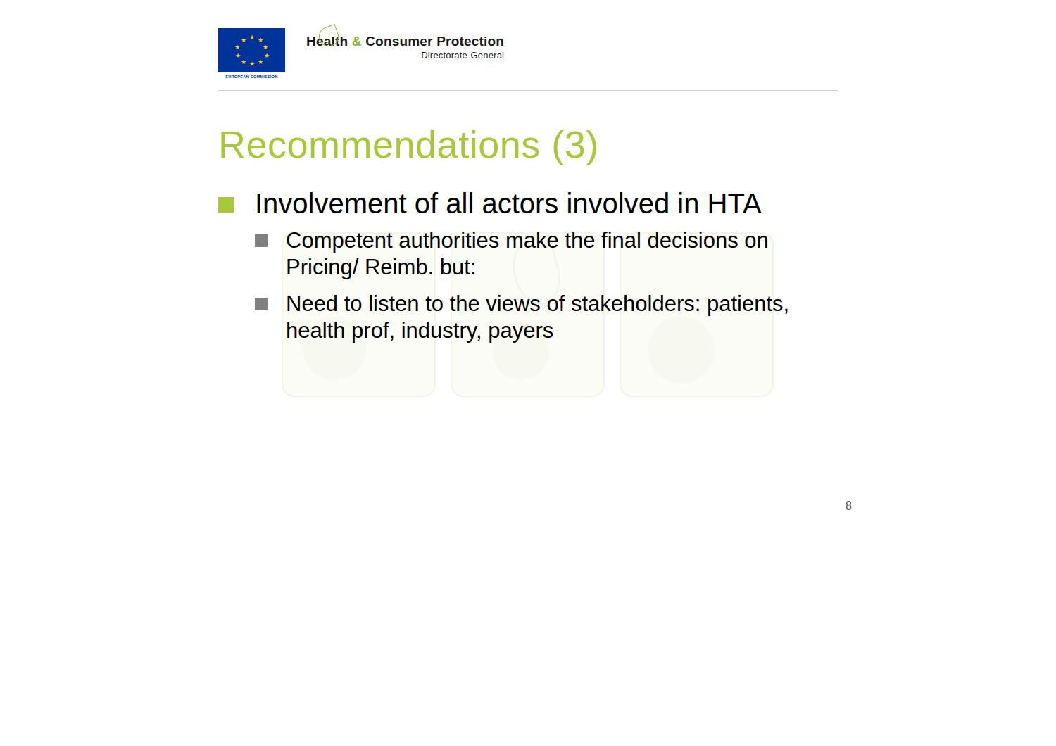★ ★ ★ ★ ★ ★ ★ ★ ★ ★
EUROPEAN COMMISSION
Health & Consumer Protection
Directorate-General
Recommendations (3)
Involvement of all actors involved in HTA
Competent authorities make the final decisions on Pricing/ Reimb. but:
Need to listen to the views of stakeholders: patients, health prof, industry, payers
8